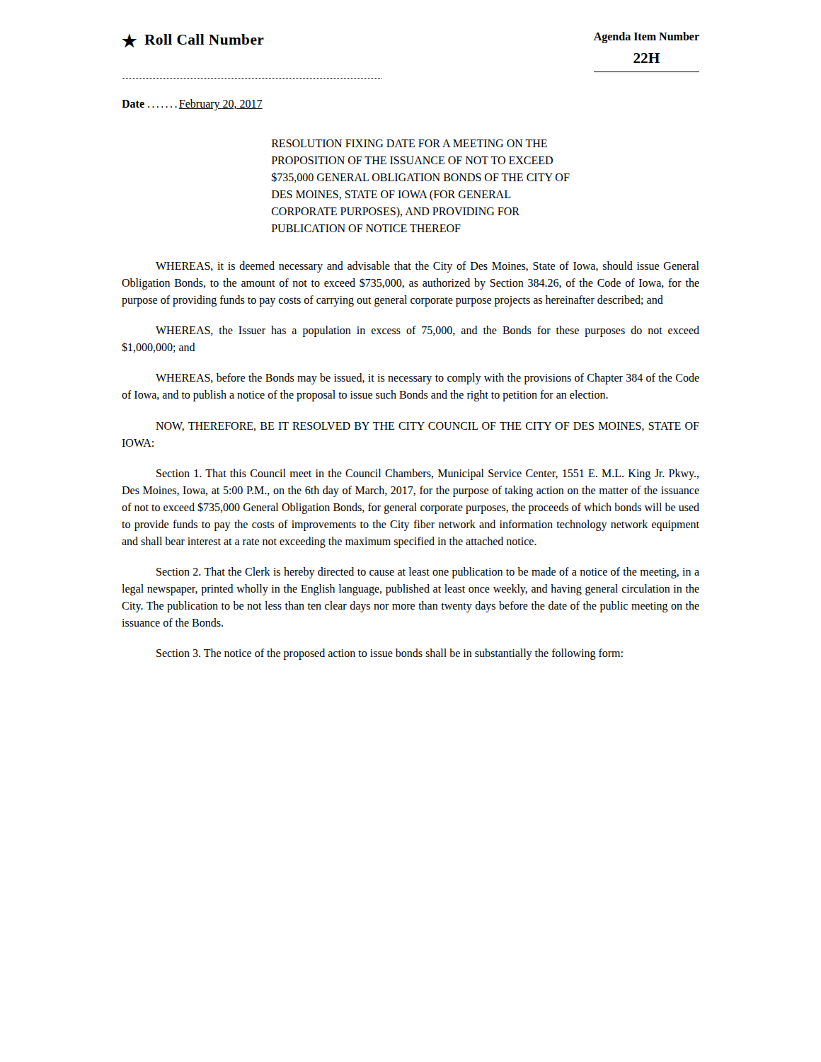★Roll Call Number
Agenda Item Number 22H
Date ....... February 20, 2017
RESOLUTION FIXING DATE FOR A MEETING ON THE
PROPOSITION OF THE ISSUANCE OF NOT TO EXCEED
$735,000 GENERAL OBLIGATION BONDS OF THE CITY OF
DES MOINES, STATE OF IOWA (FOR GENERAL
CORPORATE PURPOSES), AND PROVIDING FOR
PUBLICATION OF NOTICE THEREOF
WHEREAS, it is deemed necessary and advisable that the City of Des Moines, State of Iowa, should issue General Obligation Bonds, to the amount of not to exceed $735,000, as authorized by Section 384.26, of the Code of Iowa, for the purpose of providing funds to pay costs of carrying out general corporate purpose projects as hereinafter described; and
WHEREAS, the Issuer has a population in excess of 75,000, and the Bonds for these purposes do not exceed $1,000,000; and
WHEREAS, before the Bonds may be issued, it is necessary to comply with the provisions of Chapter 384 of the Code of Iowa, and to publish a notice of the proposal to issue such Bonds and the right to petition for an election.
NOW, THEREFORE, BE IT RESOLVED BY THE CITY COUNCIL OF THE CITY OF DES MOINES, STATE OF IOWA:
Section 1. That this Council meet in the Council Chambers, Municipal Service Center, 1551 E. M.L. King Jr. Pkwy., Des Moines, Iowa, at 5:00 P.M., on the 6th day of March, 2017, for the purpose of taking action on the matter of the issuance of not to exceed $735,000 General Obligation Bonds, for general corporate purposes, the proceeds of which bonds will be used to provide funds to pay the costs of improvements to the City fiber network and information technology network equipment and shall bear interest at a rate not exceeding the maximum specified in the attached notice.
Section 2. That the Clerk is hereby directed to cause at least one publication to be made of a notice of the meeting, in a legal newspaper, printed wholly in the English language, published at least once weekly, and having general circulation in the City. The publication to be not less than ten clear days nor more than twenty days before the date of the public meeting on the issuance of the Bonds.
Section 3. The notice of the proposed action to issue bonds shall be in substantially the following form: